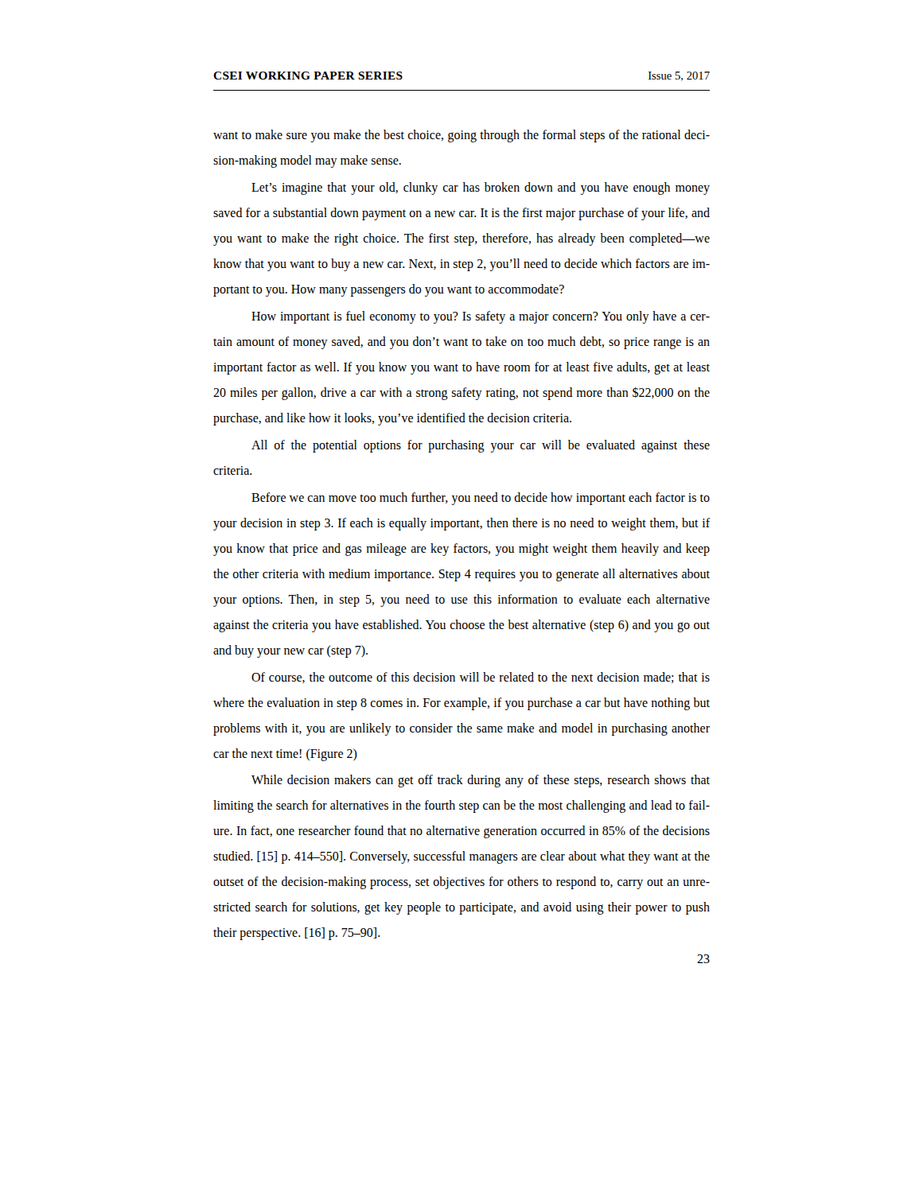CSEI WORKING PAPER SERIES Issue 5, 2017
want to make sure you make the best choice, going through the formal steps of the rational decision-making model may make sense.
Let’s imagine that your old, clunky car has broken down and you have enough money saved for a substantial down payment on a new car. It is the first major purchase of your life, and you want to make the right choice. The first step, therefore, has already been completed—we know that you want to buy a new car. Next, in step 2, you’ll need to decide which factors are important to you. How many passengers do you want to accommodate?
How important is fuel economy to you? Is safety a major concern? You only have a certain amount of money saved, and you don’t want to take on too much debt, so price range is an important factor as well. If you know you want to have room for at least five adults, get at least 20 miles per gallon, drive a car with a strong safety rating, not spend more than $22,000 on the purchase, and like how it looks, you’ve identified the decision criteria.
All of the potential options for purchasing your car will be evaluated against these criteria.
Before we can move too much further, you need to decide how important each factor is to your decision in step 3. If each is equally important, then there is no need to weight them, but if you know that price and gas mileage are key factors, you might weight them heavily and keep the other criteria with medium importance. Step 4 requires you to generate all alternatives about your options. Then, in step 5, you need to use this information to evaluate each alternative against the criteria you have established. You choose the best alternative (step 6) and you go out and buy your new car (step 7).
Of course, the outcome of this decision will be related to the next decision made; that is where the evaluation in step 8 comes in. For example, if you purchase a car but have nothing but problems with it, you are unlikely to consider the same make and model in purchasing another car the next time! (Figure 2)
While decision makers can get off track during any of these steps, research shows that limiting the search for alternatives in the fourth step can be the most challenging and lead to failure. In fact, one researcher found that no alternative generation occurred in 85% of the decisions studied. [15] p. 414–550]. Conversely, successful managers are clear about what they want at the outset of the decision-making process, set objectives for others to respond to, carry out an unrestricted search for solutions, get key people to participate, and avoid using their power to push their perspective. [16] p. 75–90].
23